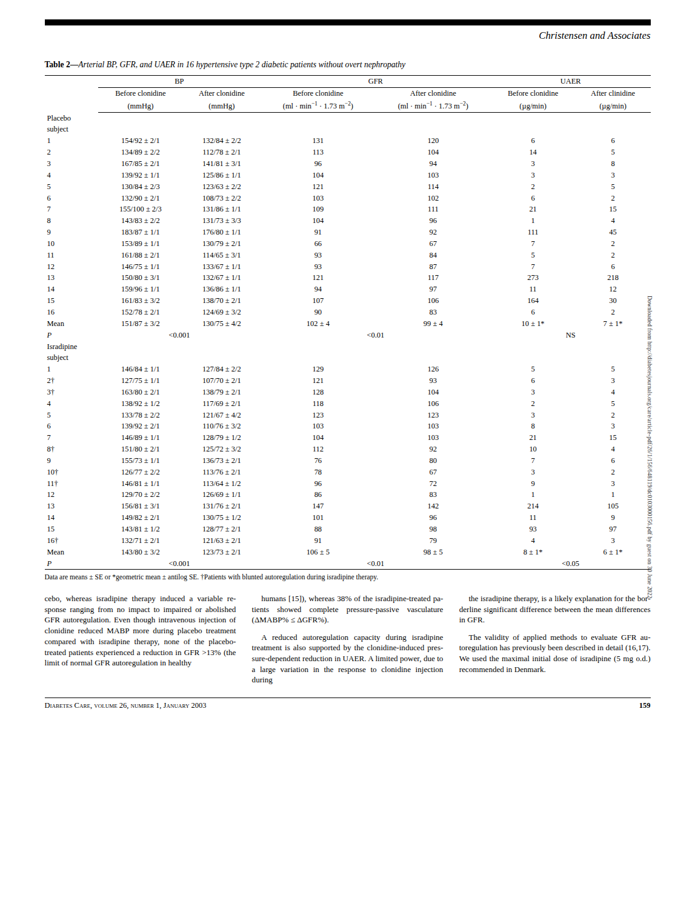Christensen and Associates
Table 2—Arterial BP, GFR, and UAER in 16 hypertensive type 2 diabetic patients without overt nephropathy
| | BP | GFR | UAER |
| --- | --- | --- | --- |
| Before clonidine | After clonidine | Before clonidine | After clonidine | Before clonidine | After clinidine |
| (mmHg) | (mmHg) | (ml · min −1 · 1.73 m −2 ) | (ml · min −1 · 1.73 m −2 ) | (µg/min) | (µg/min) |
| Placebo | | | | | | |
| subject | | | | | | |
| 1 | 154/92 ± 2/1 | 132/84 ± 2/2 | 131 | 120 | 6 | 6 |
| 2 | 134/89 ± 2/2 | 112/78 ± 2/1 | 113 | 104 | 14 | 5 |
| 3 | 167/85 ± 2/1 | 141/81 ± 3/1 | 96 | 94 | 3 | 8 |
| 4 | 139/92 ± 1/1 | 125/86 ± 1/1 | 104 | 103 | 3 | 3 |
| 5 | 130/84 ± 2/3 | 123/63 ± 2/2 | 121 | 114 | 2 | 5 |
| 6 | 132/90 ± 2/1 | 108/73 ± 2/2 | 103 | 102 | 6 | 2 |
| 7 | 155/100 ± 2/3 | 131/86 ± 1/1 | 109 | 111 | 21 | 15 |
| 8 | 143/83 ± 2/2 | 131/73 ± 3/3 | 104 | 96 | 1 | 4 |
| 9 | 183/87 ± 1/1 | 176/80 ± 1/1 | 91 | 92 | 111 | 45 |
| 10 | 153/89 ± 1/1 | 130/79 ± 2/1 | 66 | 67 | 7 | 2 |
| 11 | 161/88 ± 2/1 | 114/65 ± 3/1 | 93 | 84 | 5 | 2 |
| 12 | 146/75 ± 1/1 | 133/67 ± 1/1 | 93 | 87 | 7 | 6 |
| 13 | 150/80 ± 3/1 | 132/67 ± 1/1 | 121 | 117 | 273 | 218 |
| 14 | 159/96 ± 1/1 | 136/86 ± 1/1 | 94 | 97 | 11 | 12 |
| 15 | 161/83 ± 3/2 | 138/70 ± 2/1 | 107 | 106 | 164 | 30 |
| 16 | 152/78 ± 2/1 | 124/69 ± 3/2 | 90 | 83 | 6 | 2 |
| Mean | 151/87 ± 3/2 | 130/75 ± 4/2 | 102 ± 4 | 99 ± 4 | 10 ± 1* | 7 ± 1* |
| P | <0.001 | <0.01 | NS |
| Isradipine | | | | | | |
| subject | | | | | | |
| 1 | 146/84 ± 1/1 | 127/84 ± 2/2 | 129 | 126 | 5 | 5 |
| 2† | 127/75 ± 1/1 | 107/70 ± 2/1 | 121 | 93 | 6 | 3 |
| 3† | 163/80 ± 2/1 | 138/79 ± 2/1 | 128 | 104 | 3 | 4 |
| 4 | 138/92 ± 1/2 | 117/69 ± 2/1 | 118 | 106 | 2 | 5 |
| 5 | 133/78 ± 2/2 | 121/67 ± 4/2 | 123 | 123 | 3 | 2 |
| 6 | 139/92 ± 2/1 | 110/76 ± 3/2 | 103 | 103 | 8 | 3 |
| 7 | 146/89 ± 1/1 | 128/79 ± 1/2 | 104 | 103 | 21 | 15 |
| 8† | 151/80 ± 2/1 | 125/72 ± 3/2 | 112 | 92 | 10 | 4 |
| 9 | 155/73 ± 1/1 | 136/73 ± 2/1 | 76 | 80 | 7 | 6 |
| 10† | 126/77 ± 2/2 | 113/76 ± 2/1 | 78 | 67 | 3 | 2 |
| 11† | 146/81 ± 1/1 | 113/64 ± 1/2 | 96 | 72 | 9 | 3 |
| 12 | 129/70 ± 2/2 | 126/69 ± 1/1 | 86 | 83 | 1 | 1 |
| 13 | 156/81 ± 3/1 | 131/76 ± 2/1 | 147 | 142 | 214 | 105 |
| 14 | 149/82 ± 2/1 | 130/75 ± 1/2 | 101 | 96 | 11 | 9 |
| 15 | 143/81 ± 1/2 | 128/77 ± 2/1 | 88 | 98 | 93 | 97 |
| 16† | 132/71 ± 2/1 | 121/63 ± 2/1 | 91 | 79 | 4 | 3 |
| Mean | 143/80 ± 3/2 | 123/73 ± 2/1 | 106 ± 5 | 98 ± 5 | 8 ± 1* | 6 ± 1* |
| P | <0.001 | <0.01 | <0.05 |
Data are means ± SE or *geometric mean ± antilog SE. †Patients with blunted autoregulation during isradipine therapy.
cebo, whereas isradipine therapy induced a variable response ranging from no impact to impaired or abolished GFR autoregulation. Even though intravenous injection of clonidine reduced MABP more during placebo treatment compared with isradipine therapy, none of the placebo-treated patients experienced a reduction in GFR >13% (the limit of normal GFR autoregulation in healthy
humans [15]), whereas 38% of the isradipine-treated patients showed complete pressure-passive vasculature (ΔMABP% ≤ ΔGFR%).
A reduced autoregulation capacity during isradipine treatment is also supported by the clonidine-induced pressure-dependent reduction in UAER. A limited power, due to a large variation in the response to clonidine injection during
the isradipine therapy, is a likely explanation for the borderline significant difference between the mean differences in GFR.
The validity of applied methods to evaluate GFR autoregulation has previously been described in detail (16,17). We used the maximal initial dose of isradipine (5 mg o.d.) recommended in Denmark.
Diabetes Care, volume 26, number 1, January 2003
159
Downloaded from http://diabetesjournals.org/care/article-pdf/26/1/156/648119/dc0103000156.pdf by guest on 30 June 2022